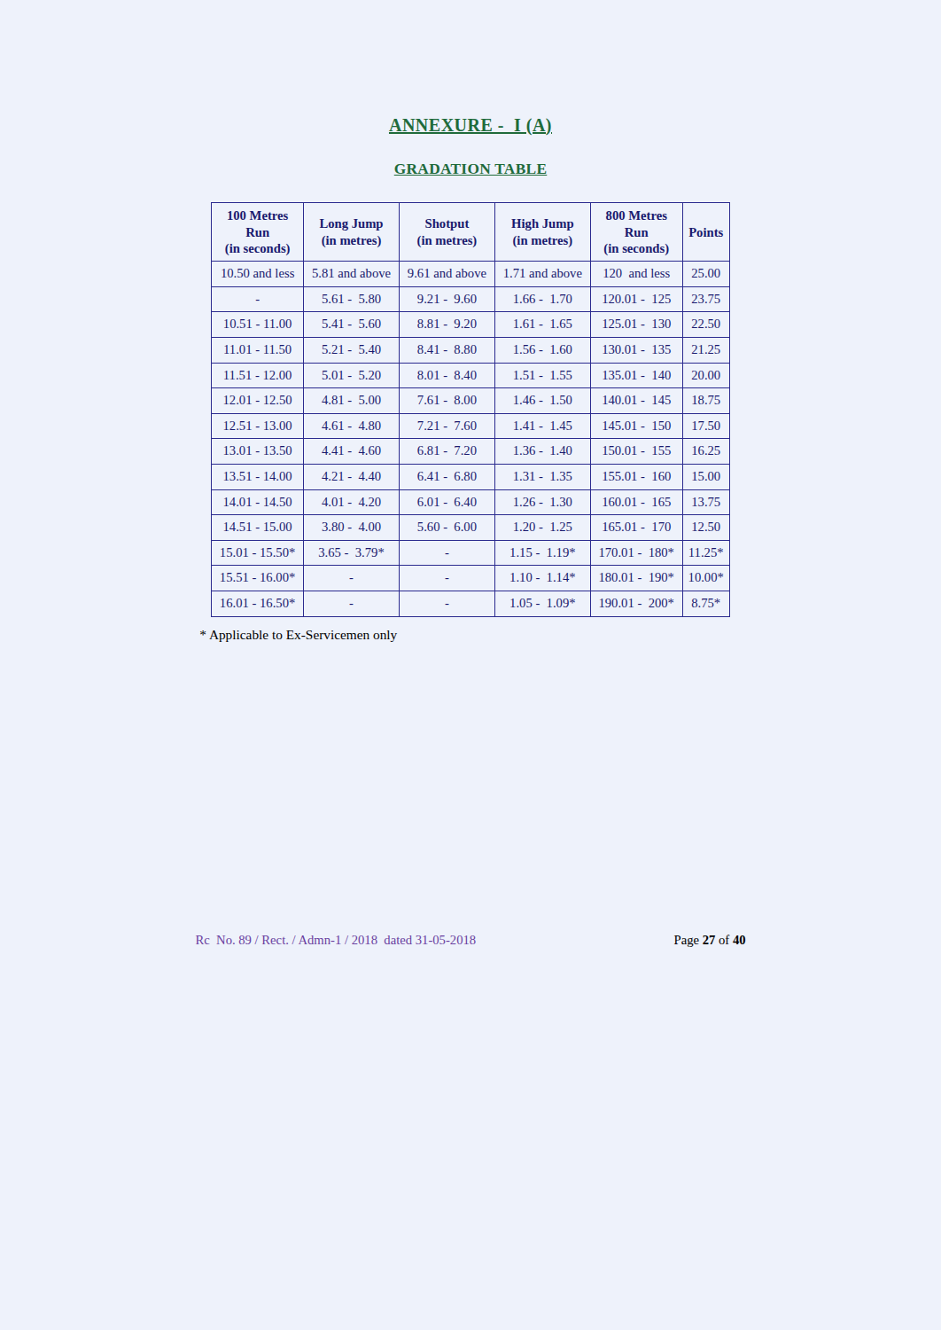ANNEXURE - I (A)
GRADATION TABLE
| 100 Metres Run (in seconds) | Long Jump (in metres) | Shotput (in metres) | High Jump (in metres) | 800 Metres Run (in seconds) | Points |
| --- | --- | --- | --- | --- | --- |
| 10.50 and less | 5.81 and above | 9.61 and above | 1.71 and above | 120 and less | 25.00 |
| - | 5.61 - 5.80 | 9.21 - 9.60 | 1.66 - 1.70 | 120.01 - 125 | 23.75 |
| 10.51 - 11.00 | 5.41 - 5.60 | 8.81 - 9.20 | 1.61 - 1.65 | 125.01 - 130 | 22.50 |
| 11.01 - 11.50 | 5.21 - 5.40 | 8.41 - 8.80 | 1.56 - 1.60 | 130.01 - 135 | 21.25 |
| 11.51 - 12.00 | 5.01 - 5.20 | 8.01 - 8.40 | 1.51 - 1.55 | 135.01 - 140 | 20.00 |
| 12.01 - 12.50 | 4.81 - 5.00 | 7.61 - 8.00 | 1.46 - 1.50 | 140.01 - 145 | 18.75 |
| 12.51 - 13.00 | 4.61 - 4.80 | 7.21 - 7.60 | 1.41 - 1.45 | 145.01 - 150 | 17.50 |
| 13.01 - 13.50 | 4.41 - 4.60 | 6.81 - 7.20 | 1.36 - 1.40 | 150.01 - 155 | 16.25 |
| 13.51 - 14.00 | 4.21 - 4.40 | 6.41 - 6.80 | 1.31 - 1.35 | 155.01 - 160 | 15.00 |
| 14.01 - 14.50 | 4.01 - 4.20 | 6.01 - 6.40 | 1.26 - 1.30 | 160.01 - 165 | 13.75 |
| 14.51 - 15.00 | 3.80 - 4.00 | 5.60 - 6.00 | 1.20 - 1.25 | 165.01 - 170 | 12.50 |
| 15.01 - 15.50* | 3.65 - 3.79* | - | 1.15 - 1.19* | 170.01 - 180* | 11.25* |
| 15.51 - 16.00* | - | - | 1.10 - 1.14* | 180.01 - 190* | 10.00* |
| 16.01 - 16.50* | - | - | 1.05 - 1.09* | 190.01 - 200* | 8.75* |
* Applicable to Ex-Servicemen only
Rc No. 89 / Rect. / Admn-1 / 2018 dated 31-05-2018 Page 27 of 40